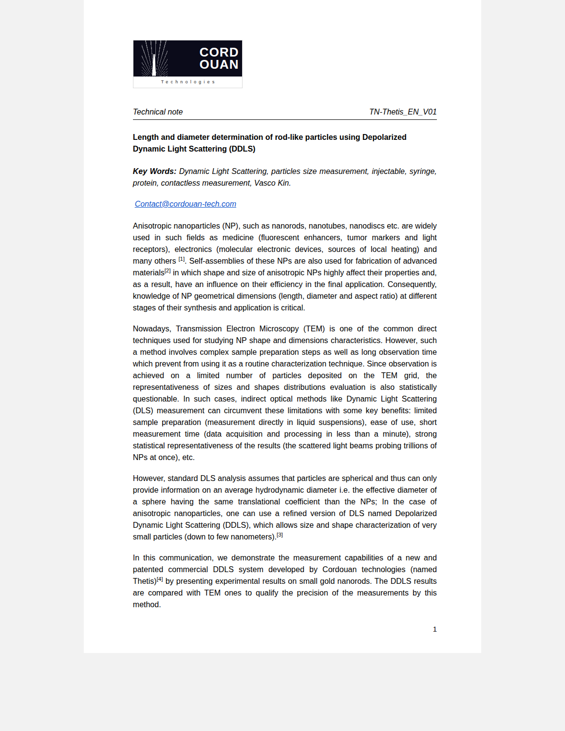CORD
OUAN
Technologies
Technical note TN-Thetis_EN_V01
Length and diameter determination of rod-like particles using Depolarized Dynamic Light Scattering (DDLS)
Key Words: Dynamic Light Scattering, particles size measurement, injectable, syringe, protein, contactless measurement, Vasco Kin.
Contact@cordouan-tech.com
Anisotropic nanoparticles (NP), such as nanorods, nanotubes, nanodiscs etc. are widely used in such fields as medicine (fluorescent enhancers, tumor markers and light receptors), electronics (molecular electronic devices, sources of local heating) and many others [1]. Self-assemblies of these NPs are also used for fabrication of advanced materials[2] in which shape and size of anisotropic NPs highly affect their properties and, as a result, have an influence on their efficiency in the final application. Consequently, knowledge of NP geometrical dimensions (length, diameter and aspect ratio) at different stages of their synthesis and application is critical.
Nowadays, Transmission Electron Microscopy (TEM) is one of the common direct techniques used for studying NP shape and dimensions characteristics. However, such a method involves complex sample preparation steps as well as long observation time which prevent from using it as a routine characterization technique. Since observation is achieved on a limited number of particles deposited on the TEM grid, the representativeness of sizes and shapes distributions evaluation is also statistically questionable. In such cases, indirect optical methods like Dynamic Light Scattering (DLS) measurement can circumvent these limitations with some key benefits: limited sample preparation (measurement directly in liquid suspensions), ease of use, short measurement time (data acquisition and processing in less than a minute), strong statistical representativeness of the results (the scattered light beams probing trillions of NPs at once), etc.
However, standard DLS analysis assumes that particles are spherical and thus can only provide information on an average hydrodynamic diameter i.e. the effective diameter of a sphere having the same translational coefficient than the NPs; In the case of anisotropic nanoparticles, one can use a refined version of DLS named Depolarized Dynamic Light Scattering (DDLS), which allows size and shape characterization of very small particles (down to few nanometers).[3]
In this communication, we demonstrate the measurement capabilities of a new and patented commercial DDLS system developed by Cordouan technologies (named Thetis)[4] by presenting experimental results on small gold nanorods. The DDLS results are compared with TEM ones to qualify the precision of the measurements by this method.
1